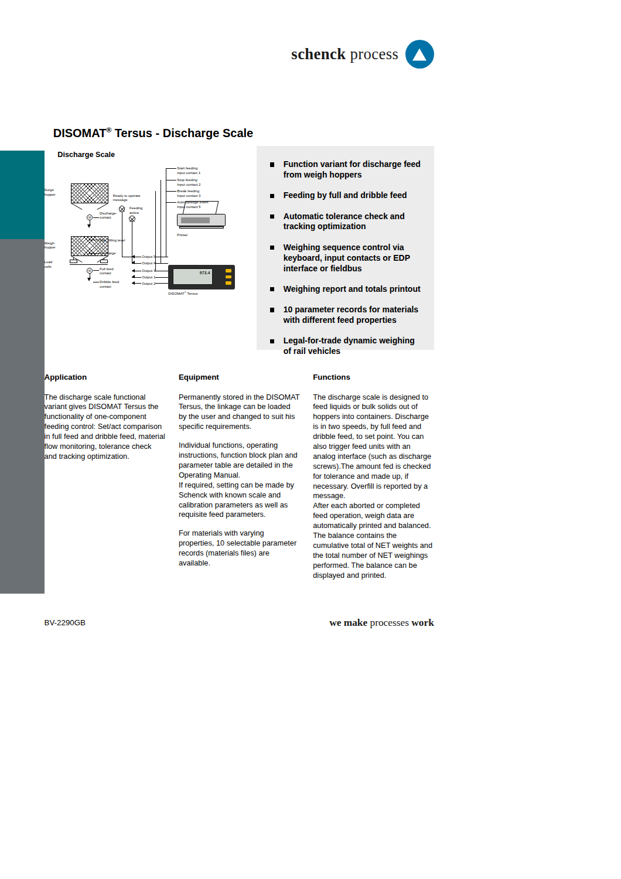schenck process
DISOMAT® Tersus - Discharge Scale
Discharge Scale
Surge
hopper
M
Discharge-
contact
Ready to operate
message
Feeding
active
Weigh
hopper
M
Max. filling level
Discharge
Load
cells
Full feed
contact
Dribble feed
contact
Output 5
Output 4
Output 3
Output 1
Output 2
973.4
DISOMAT® Tersus
Printer
Start feeding
input contact 1
Stop feeding
Input contact 2
Break feeding
Input contact 3
Acknowledge event
Input contact 5
Function variant for discharge feed from weigh hoppers
Feeding by full and dribble feed
Automatic tolerance check and tracking optimization
Weighing sequence control via keyboard, input contacts or EDP interface or fieldbus
Weighing report and totals printout
10 parameter records for materials with different feed properties
Legal-for-trade dynamic weighing of rail vehicles
Application
The discharge scale functional variant gives DISOMAT Tersus the functionality of one-component feeding control: Set/act comparison in full feed and dribble feed, material flow monitoring, tolerance check and tracking optimization.
Equipment
Permanently stored in the DISOMAT Tersus, the linkage can be loaded by the user and changed to suit his specific requirements.
Individual functions, operating instructions, function block plan and parameter table are detailed in the Operating Manual.
If required, setting can be made by Schenck with known scale and calibration parameters as well as requisite feed parameters.
For materials with varying properties, 10 selectable parameter records (materials files) are available.
Functions
The discharge scale is designed to feed liquids or bulk solids out of hoppers into containers. Discharge is in two speeds, by full feed and dribble feed, to set point. You can also trigger feed units with an analog interface (such as discharge screws).The amount fed is checked for tolerance and made up, if necessary. Overfill is reported by a message.
After each aborted or completed feed operation, weigh data are automatically printed and balanced. The balance contains the cumulative total of NET weights and the total number of NET weighings performed. The balance can be displayed and printed.
BV-2290GB
we make processes work